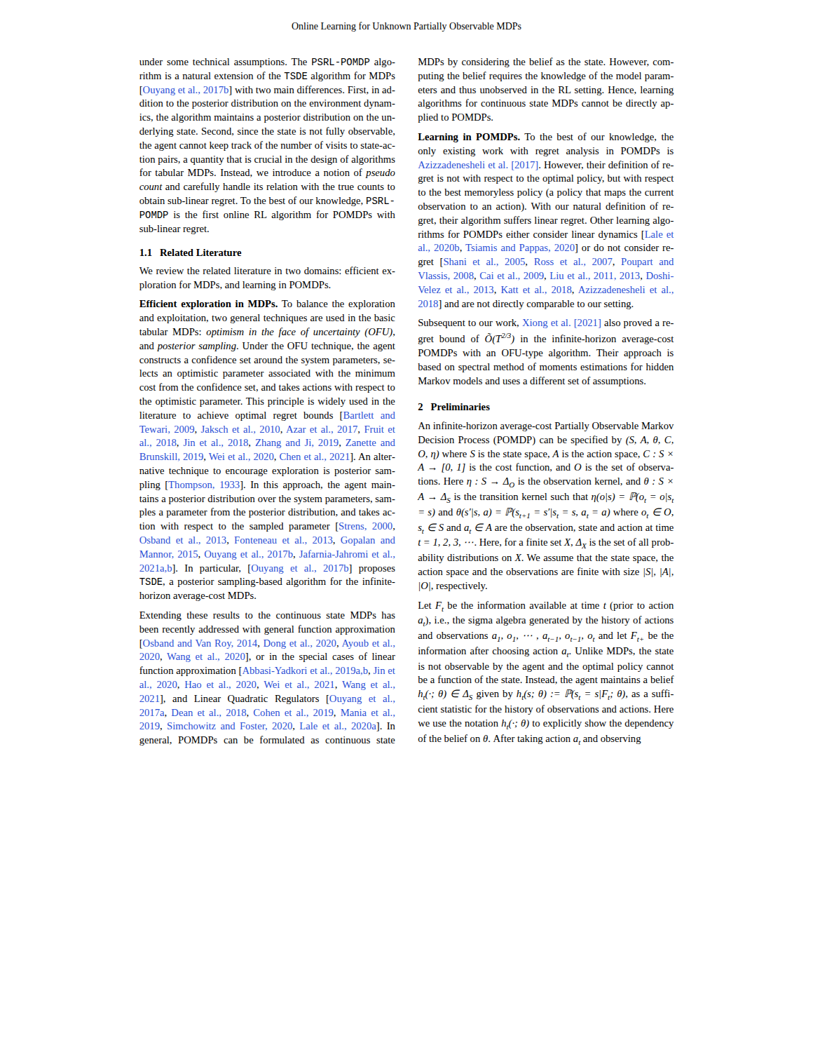Online Learning for Unknown Partially Observable MDPs
under some technical assumptions. The PSRL-POMDP algorithm is a natural extension of the TSDE algorithm for MDPs [Ouyang et al., 2017b] with two main differences. First, in addition to the posterior distribution on the environment dynamics, the algorithm maintains a posterior distribution on the underlying state. Second, since the state is not fully observable, the agent cannot keep track of the number of visits to state-action pairs, a quantity that is crucial in the design of algorithms for tabular MDPs. Instead, we introduce a notion of pseudo count and carefully handle its relation with the true counts to obtain sub-linear regret. To the best of our knowledge, PSRL-POMDP is the first online RL algorithm for POMDPs with sub-linear regret.
1.1 Related Literature
We review the related literature in two domains: efficient exploration for MDPs, and learning in POMDPs.
Efficient exploration in MDPs. To balance the exploration and exploitation, two general techniques are used in the basic tabular MDPs: optimism in the face of uncertainty (OFU), and posterior sampling. Under the OFU technique, the agent constructs a confidence set around the system parameters, selects an optimistic parameter associated with the minimum cost from the confidence set, and takes actions with respect to the optimistic parameter. This principle is widely used in the literature to achieve optimal regret bounds [Bartlett and Tewari, 2009, Jaksch et al., 2010, Azar et al., 2017, Fruit et al., 2018, Jin et al., 2018, Zhang and Ji, 2019, Zanette and Brunskill, 2019, Wei et al., 2020, Chen et al., 2021]. An alternative technique to encourage exploration is posterior sampling [Thompson, 1933]. In this approach, the agent maintains a posterior distribution over the system parameters, samples a parameter from the posterior distribution, and takes action with respect to the sampled parameter [Strens, 2000, Osband et al., 2013, Fonteneau et al., 2013, Gopalan and Mannor, 2015, Ouyang et al., 2017b, Jafarnia-Jahromi et al., 2021a,b]. In particular, [Ouyang et al., 2017b] proposes TSDE, a posterior sampling-based algorithm for the infinite-horizon average-cost MDPs.
Extending these results to the continuous state MDPs has been recently addressed with general function approximation [Osband and Van Roy, 2014, Dong et al., 2020, Ayoub et al., 2020, Wang et al., 2020], or in the special cases of linear function approximation [Abbasi-Yadkori et al., 2019a,b, Jin et al., 2020, Hao et al., 2020, Wei et al., 2021, Wang et al., 2021], and Linear Quadratic Regulators [Ouyang et al., 2017a, Dean et al., 2018, Cohen et al., 2019, Mania et al., 2019, Simchowitz and Foster, 2020, Lale et al., 2020a]. In general, POMDPs can be formulated as continuous state MDPs by considering the belief as the state. However, computing the belief requires the knowledge of the model parameters and thus unobserved in the RL setting. Hence, learning algorithms for continuous state MDPs cannot be directly applied to POMDPs.
Learning in POMDPs. To the best of our knowledge, the only existing work with regret analysis in POMDPs is Azizzadenesheli et al. [2017]. However, their definition of regret is not with respect to the optimal policy, but with respect to the best memoryless policy (a policy that maps the current observation to an action). With our natural definition of regret, their algorithm suffers linear regret. Other learning algorithms for POMDPs either consider linear dynamics [Lale et al., 2020b, Tsiamis and Pappas, 2020] or do not consider regret [Shani et al., 2005, Ross et al., 2007, Poupart and Vlassis, 2008, Cai et al., 2009, Liu et al., 2011, 2013, Doshi-Velez et al., 2013, Katt et al., 2018, Azizzadenesheli et al., 2018] and are not directly comparable to our setting.
Subsequent to our work, Xiong et al. [2021] also proved a regret bound of Õ(T2/3) in the infinite-horizon average-cost POMDPs with an OFU-type algorithm. Their approach is based on spectral method of moments estimations for hidden Markov models and uses a different set of assumptions.
2 Preliminaries
An infinite-horizon average-cost Partially Observable Markov Decision Process (POMDP) can be specified by (S, A, θ, C, O, η) where S is the state space, A is the action space, C : S × A → [0, 1] is the cost function, and O is the set of observations. Here η : S → ΔO is the observation kernel, and θ : S × A → ΔS is the transition kernel such that η(o|s) = ℙ(ot = o|st = s) and θ(s′|s, a) = ℙ(st+1 = s′|st = s, at = a) where ot ∈ O, st ∈ S and at ∈ A are the observation, state and action at time t = 1, 2, 3, ⋯. Here, for a finite set X, ΔX is the set of all probability distributions on X. We assume that the state space, the action space and the observations are finite with size |S|, |A|, |O|, respectively.
Let Ft be the information available at time t (prior to action at), i.e., the sigma algebra generated by the history of actions and observations a1, o1, ⋯ , at−1, ot−1, ot and let Ft+ be the information after choosing action at. Unlike MDPs, the state is not observable by the agent and the optimal policy cannot be a function of the state. Instead, the agent maintains a belief ht(·; θ) ∈ ΔS given by ht(s; θ) := ℙ(st = s|Ft; θ), as a sufficient statistic for the history of observations and actions. Here we use the notation ht(·; θ) to explicitly show the dependency of the belief on θ. After taking action at and observing